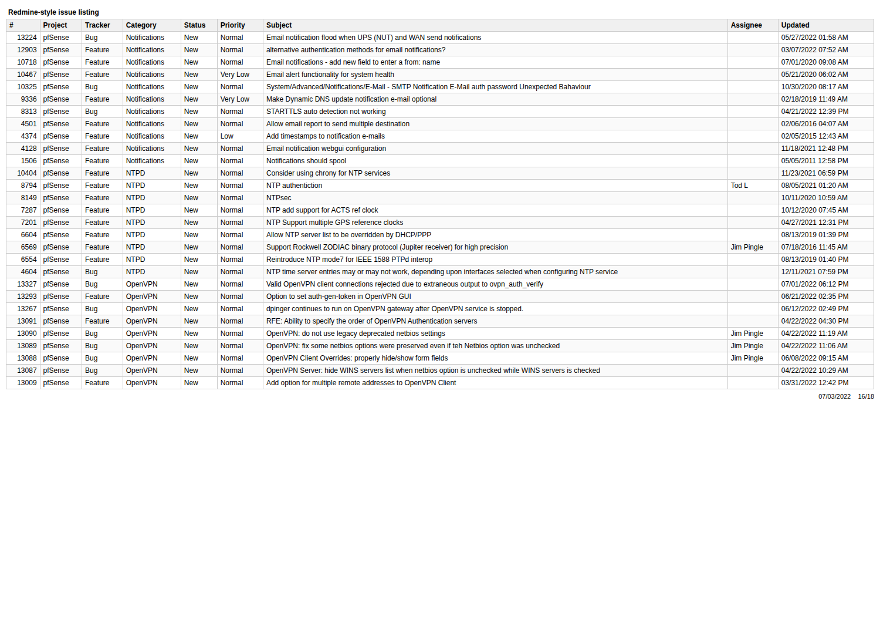Redmine-style issue listing
| # | Project | Tracker | Category | Status | Priority | Subject | Assignee | Updated |
| --- | --- | --- | --- | --- | --- | --- | --- | --- |
| 13224 | pfSense | Bug | Notifications | New | Normal | Email notification flood when UPS (NUT) and WAN send notifications | | 05/27/2022 01:58 AM |
| 12903 | pfSense | Feature | Notifications | New | Normal | alternative authentication methods for email notifications? | | 03/07/2022 07:52 AM |
| 10718 | pfSense | Feature | Notifications | New | Normal | Email notifications - add new field to enter a from: name | | 07/01/2020 09:08 AM |
| 10467 | pfSense | Feature | Notifications | New | Very Low | Email alert functionality for system health | | 05/21/2020 06:02 AM |
| 10325 | pfSense | Bug | Notifications | New | Normal | System/Advanced/Notifications/E-Mail - SMTP Notification E-Mail auth password Unexpected Bahaviour | | 10/30/2020 08:17 AM |
| 9336 | pfSense | Feature | Notifications | New | Very Low | Make Dynamic DNS update notification e-mail optional | | 02/18/2019 11:49 AM |
| 8313 | pfSense | Bug | Notifications | New | Normal | STARTTLS auto detection not working | | 04/21/2022 12:39 PM |
| 4501 | pfSense | Feature | Notifications | New | Normal | Allow email report to send multiple destination | | 02/06/2016 04:07 AM |
| 4374 | pfSense | Feature | Notifications | New | Low | Add timestamps to notification e-mails | | 02/05/2015 12:43 AM |
| 4128 | pfSense | Feature | Notifications | New | Normal | Email notification webgui configuration | | 11/18/2021 12:48 PM |
| 1506 | pfSense | Feature | Notifications | New | Normal | Notifications should spool | | 05/05/2011 12:58 PM |
| 10404 | pfSense | Feature | NTPD | New | Normal | Consider using chrony for NTP services | | 11/23/2021 06:59 PM |
| 8794 | pfSense | Feature | NTPD | New | Normal | NTP authentiction | Tod L | 08/05/2021 01:20 AM |
| 8149 | pfSense | Feature | NTPD | New | Normal | NTPsec | | 10/11/2020 10:59 AM |
| 7287 | pfSense | Feature | NTPD | New | Normal | NTP add support for ACTS ref clock | | 10/12/2020 07:45 AM |
| 7201 | pfSense | Feature | NTPD | New | Normal | NTP Support multiple GPS reference clocks | | 04/27/2021 12:31 PM |
| 6604 | pfSense | Feature | NTPD | New | Normal | Allow NTP server list to be overridden by DHCP/PPP | | 08/13/2019 01:39 PM |
| 6569 | pfSense | Feature | NTPD | New | Normal | Support Rockwell ZODIAC binary protocol (Jupiter receiver) for high precision | Jim Pingle | 07/18/2016 11:45 AM |
| 6554 | pfSense | Feature | NTPD | New | Normal | Reintroduce NTP mode7 for IEEE 1588 PTPd interop | | 08/13/2019 01:40 PM |
| 4604 | pfSense | Bug | NTPD | New | Normal | NTP time server entries may or may not work, depending upon interfaces selected when configuring NTP service | | 12/11/2021 07:59 PM |
| 13327 | pfSense | Bug | OpenVPN | New | Normal | Valid OpenVPN client connections rejected due to extraneous output to ovpn_auth_verify | | 07/01/2022 06:12 PM |
| 13293 | pfSense | Feature | OpenVPN | New | Normal | Option to set auth-gen-token in OpenVPN GUI | | 06/21/2022 02:35 PM |
| 13267 | pfSense | Bug | OpenVPN | New | Normal | dpinger continues to run on OpenVPN gateway after OpenVPN service is stopped. | | 06/12/2022 02:49 PM |
| 13091 | pfSense | Feature | OpenVPN | New | Normal | RFE: Ability to specify the order of OpenVPN Authentication servers | | 04/22/2022 04:30 PM |
| 13090 | pfSense | Bug | OpenVPN | New | Normal | OpenVPN: do not use legacy deprecated netbios settings | Jim Pingle | 04/22/2022 11:19 AM |
| 13089 | pfSense | Bug | OpenVPN | New | Normal | OpenVPN: fix some netbios options were preserved even if teh Netbios option was unchecked | Jim Pingle | 04/22/2022 11:06 AM |
| 13088 | pfSense | Bug | OpenVPN | New | Normal | OpenVPN Client Overrides: properly hide/show form fields | Jim Pingle | 06/08/2022 09:15 AM |
| 13087 | pfSense | Bug | OpenVPN | New | Normal | OpenVPN Server: hide WINS servers list when netbios option is unchecked while WINS servers is checked | | 04/22/2022 10:29 AM |
| 13009 | pfSense | Feature | OpenVPN | New | Normal | Add option for multiple remote addresses to OpenVPN Client | | 03/31/2022 12:42 PM |
07/03/2022 16/18